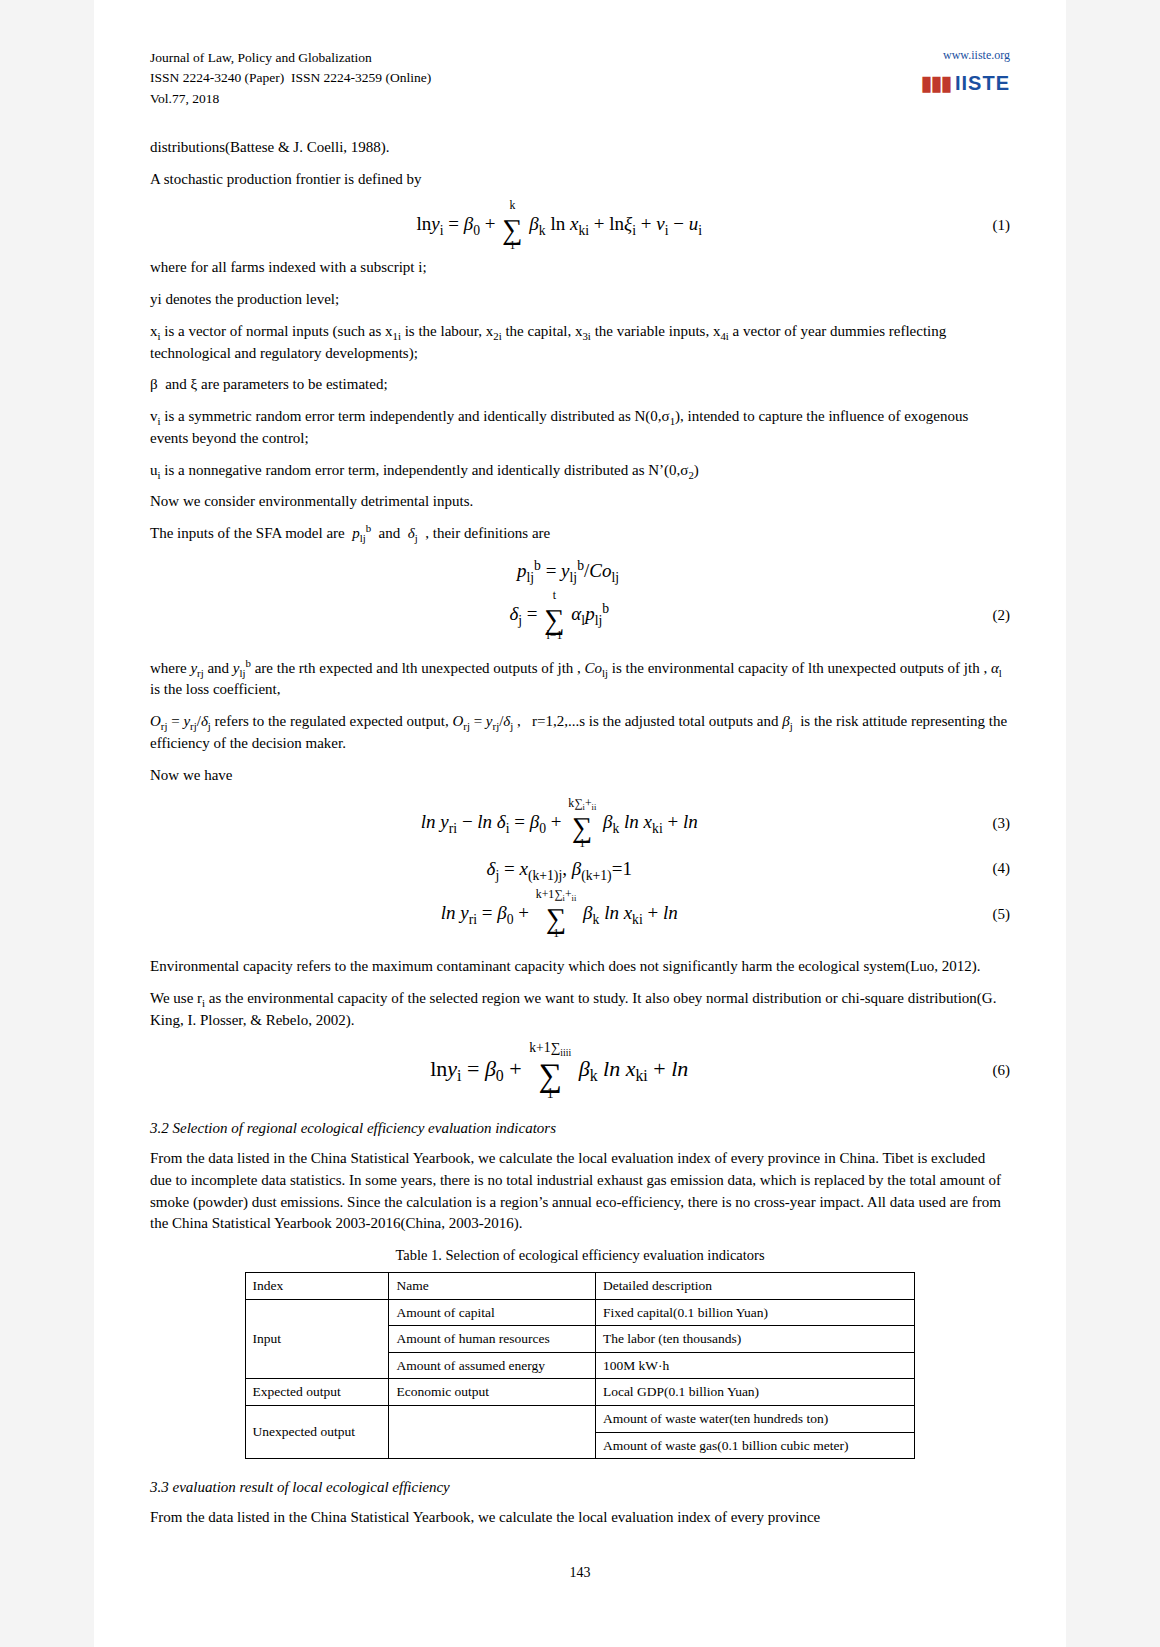Journal of Law, Policy and Globalization
ISSN 2224-3240 (Paper) ISSN 2224-3259 (Online)
Vol.77, 2018
www.iiste.org
▮▮▮IISTE
distributions(Battese & J. Coelli, 1988).
A stochastic production frontier is defined by
lnyi = β0 + k∑1 βk ln xki + lnξi + νi − ui
(1)
where for all farms indexed with a subscript i;
yi denotes the production level;
xi is a vector of normal inputs (such as x1i is the labour, x2i the capital, x3i the variable inputs, x4i a vector of year dummies reflecting technological and regulatory developments);
β and ξ are parameters to be estimated;
vi is a symmetric random error term independently and identically distributed as N(0,σ1), intended to capture the influence of exogenous events beyond the control;
ui is a nonnegative random error term, independently and identically distributed as N’(0,σ2)
Now we consider environmentally detrimental inputs.
The inputs of the SFA model are pljb and δj , their definitions are
pljb = yljb/Colj
δj = t∑l=1 αlpljb
(2)
where yrj and yljb are the rth expected and lth unexpected outputs of jth , Colj is the environmental capacity of lth unexpected outputs of jth , αl is the loss coefficient,
Orj = yrj/δj refers to the regulated expected output, Orj = yrj/δj , r=1,2,...s is the adjusted total outputs and βj is the risk attitude representing the efficiency of the decision maker.
Now we have
ln yri − ln δi = β0 + k∑i+ii∑1 βk ln xki + ln
(3)
δj = x(k+1)j, β(k+1)=1
(4)
ln yri = β0 + k+1∑i+ii∑1 βk ln xki + ln
(5)
Environmental capacity refers to the maximum contaminant capacity which does not significantly harm the ecological system(Luo, 2012).
We use ri as the environmental capacity of the selected region we want to study. It also obey normal distribution or chi-square distribution(G. King, I. Plosser, & Rebelo, 2002).
lnyi = β0 + k+1∑iiii∑1 βk ln xki + ln
(6)
3.2 Selection of regional ecological efficiency evaluation indicators
From the data listed in the China Statistical Yearbook, we calculate the local evaluation index of every province in China. Tibet is excluded due to incomplete data statistics. In some years, there is no total industrial exhaust gas emission data, which is replaced by the total amount of smoke (powder) dust emissions. Since the calculation is a region’s annual eco-efficiency, there is no cross-year impact. All data used are from the China Statistical Yearbook 2003-2016(China, 2003-2016).
Table 1. Selection of ecological efficiency evaluation indicators
| Index | Name | Detailed description |
| --- | --- | --- |
| Input | Amount of capital | Fixed capital(0.1 billion Yuan) |
| Amount of human resources | The labor (ten thousands) |
| Amount of assumed energy | 100M kW·h |
| Expected output | Economic output | Local GDP(0.1 billion Yuan) |
| Unexpected output | | Amount of waste water(ten hundreds ton) |
| Amount of waste gas(0.1 billion cubic meter) |
3.3 evaluation result of local ecological efficiency
From the data listed in the China Statistical Yearbook, we calculate the local evaluation index of every province
143